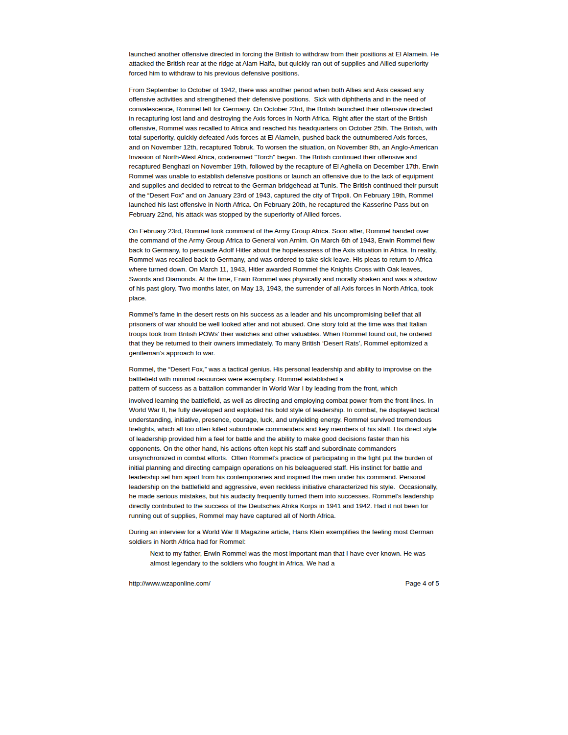launched another offensive directed in forcing the British to withdraw from their positions at El Alamein. He attacked the British rear at the ridge at Alam Halfa, but quickly ran out of supplies and Allied superiority forced him to withdraw to his previous defensive positions.
From September to October of 1942, there was another period when both Allies and Axis ceased any offensive activities and strengthened their defensive positions. Sick with diphtheria and in the need of convalescence, Rommel left for Germany. On October 23rd, the British launched their offensive directed in recapturing lost land and destroying the Axis forces in North Africa. Right after the start of the British offensive, Rommel was recalled to Africa and reached his headquarters on October 25th. The British, with total superiority, quickly defeated Axis forces at El Alamein, pushed back the outnumbered Axis forces, and on November 12th, recaptured Tobruk. To worsen the situation, on November 8th, an Anglo-American Invasion of North-West Africa, codenamed "Torch" began. The British continued their offensive and recaptured Benghazi on November 19th, followed by the recapture of El Agheila on December 17th. Erwin Rommel was unable to establish defensive positions or launch an offensive due to the lack of equipment and supplies and decided to retreat to the German bridgehead at Tunis. The British continued their pursuit of the “Desert Fox” and on January 23rd of 1943, captured the city of Tripoli. On February 19th, Rommel launched his last offensive in North Africa. On February 20th, he recaptured the Kasserine Pass but on February 22nd, his attack was stopped by the superiority of Allied forces.
On February 23rd, Rommel took command of the Army Group Africa. Soon after, Rommel handed over the command of the Army Group Africa to General von Arnim. On March 6th of 1943, Erwin Rommel flew back to Germany, to persuade Adolf Hitler about the hopelessness of the Axis situation in Africa. In reality, Rommel was recalled back to Germany, and was ordered to take sick leave. His pleas to return to Africa where turned down. On March 11, 1943, Hitler awarded Rommel the Knights Cross with Oak leaves, Swords and Diamonds. At the time, Erwin Rommel was physically and morally shaken and was a shadow of his past glory. Two months later, on May 13, 1943, the surrender of all Axis forces in North Africa, took place.
Rommel’s fame in the desert rests on his success as a leader and his uncompromising belief that all prisoners of war should be well looked after and not abused. One story told at the time was that Italian troops took from British POWs’ their watches and other valuables. When Rommel found out, he ordered that they be returned to their owners immediately. To many British ‘Desert Rats’, Rommel epitomized a gentleman’s approach to war.
Rommel, the “Desert Fox,” was a tactical genius. His personal leadership and ability to improvise on the battlefield with minimal resources were exemplary. Rommel established a
pattern of success as a battalion commander in World War I by leading from the front, which
involved learning the battlefield, as well as directing and employing combat power from the front lines. In World War II, he fully developed and exploited his bold style of leadership. In combat, he displayed tactical understanding, initiative, presence, courage, luck, and unyielding energy. Rommel survived tremendous firefights, which all too often killed subordinate commanders and key members of his staff. His direct style of leadership provided him a feel for battle and the ability to make good decisions faster than his opponents. On the other hand, his actions often kept his staff and subordinate commanders unsynchronized in combat efforts. Often Rommel’s practice of participating in the fight put the burden of initial planning and directing campaign operations on his beleaguered staff. His instinct for battle and leadership set him apart from his contemporaries and inspired the men under his command. Personal leadership on the battlefield and aggressive, even reckless initiative characterized his style. Occasionally, he made serious mistakes, but his audacity frequently turned them into successes. Rommel’s leadership directly contributed to the success of the Deutsches Afrika Korps in 1941 and 1942. Had it not been for running out of supplies, Rommel may have captured all of North Africa.
During an interview for a World War II Magazine article, Hans Klein exemplifies the feeling most German soldiers in North Africa had for Rommel:
Next to my father, Erwin Rommel was the most important man that I have ever known. He was almost legendary to the soldiers who fought in Africa. We had a
http://www.wzaponline.com/ Page 4 of 5